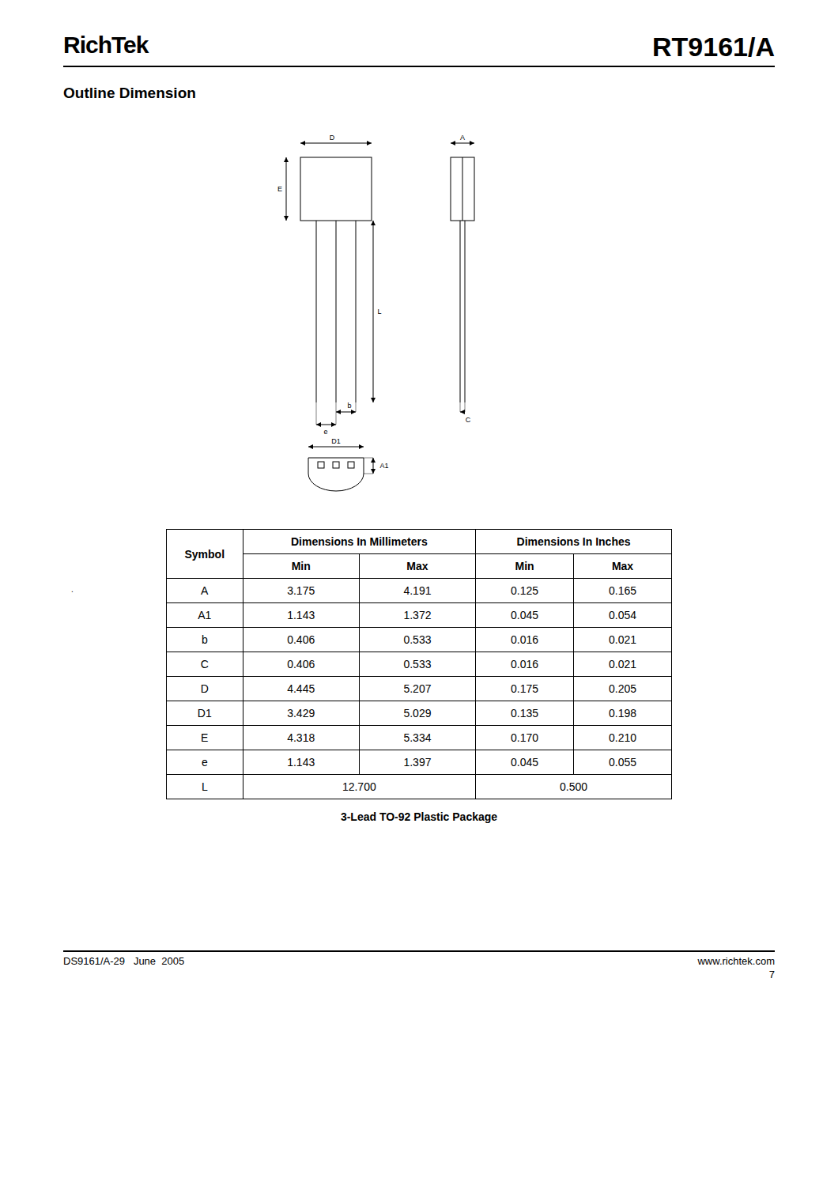Rich Tek
RT9161/A
Outline Dimension
D E L b e A C D1 A1
.
| Symbol | Dimensions In Millimeters | Dimensions In Inches |
| --- | --- | --- |
| Min | Max | Min | Max |
| A | 3.175 | 4.191 | 0.125 | 0.165 |
| A1 | 1.143 | 1.372 | 0.045 | 0.054 |
| b | 0.406 | 0.533 | 0.016 | 0.021 |
| C | 0.406 | 0.533 | 0.016 | 0.021 |
| D | 4.445 | 5.207 | 0.175 | 0.205 |
| D1 | 3.429 | 5.029 | 0.135 | 0.198 |
| E | 4.318 | 5.334 | 0.170 | 0.210 |
| e | 1.143 | 1.397 | 0.045 | 0.055 |
| L | 12.700 | 0.500 |
3-Lead TO-92 Plastic Package
DS9161/A-29 June 2005
www.richtek.com
7